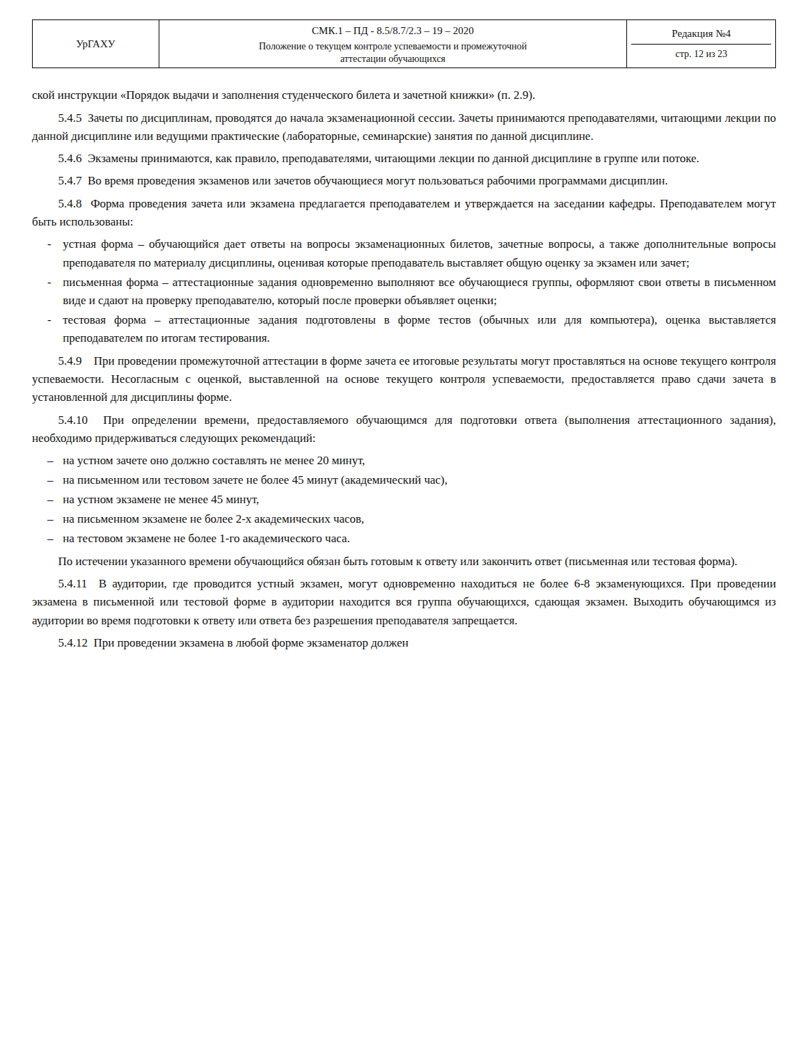| УрГАХУ | СМК.1 – ПД - 8.5/8.7/2.3 – 19 – 2020 Положение о текущем контроле успеваемости и промежуточной аттестации обучающихся | Редакция №4 стр. 12 из 23 |
ской инструкции «Порядок выдачи и заполнения студенческого билета и зачетной книжки» (п. 2.9).
5.4.5 Зачеты по дисциплинам, проводятся до начала экзаменационной сессии. Зачеты принимаются преподавателями, читающими лекции по данной дисциплине или ведущими практические (лабораторные, семинарские) занятия по данной дисциплине.
5.4.6 Экзамены принимаются, как правило, преподавателями, читающими лекции по данной дисциплине в группе или потоке.
5.4.7 Во время проведения экзаменов или зачетов обучающиеся могут пользоваться рабочими программами дисциплин.
5.4.8 Форма проведения зачета или экзамена предлагается преподавателем и утверждается на заседании кафедры. Преподавателем могут быть использованы:
устная форма – обучающийся дает ответы на вопросы экзаменационных билетов, зачетные вопросы, а также дополнительные вопросы преподавателя по материалу дисциплины, оценивая которые преподаватель выставляет общую оценку за экзамен или зачет;
письменная форма – аттестационные задания одновременно выполняют все обучающиеся группы, оформляют свои ответы в письменном виде и сдают на проверку преподавателю, который после проверки объявляет оценки;
тестовая форма – аттестационные задания подготовлены в форме тестов (обычных или для компьютера), оценка выставляется преподавателем по итогам тестирования.
5.4.9 При проведении промежуточной аттестации в форме зачета ее итоговые результаты могут проставляться на основе текущего контроля успеваемости. Несогласным с оценкой, выставленной на основе текущего контроля успеваемости, предоставляется право сдачи зачета в установленной для дисциплины форме.
5.4.10 При определении времени, предоставляемого обучающимся для подготовки ответа (выполнения аттестационного задания), необходимо придерживаться следующих рекомендаций:
на устном зачете оно должно составлять не менее 20 минут,
на письменном или тестовом зачете не более 45 минут (академический час),
на устном экзамене не менее 45 минут,
на письменном экзамене не более 2-х академических часов,
на тестовом экзамене не более 1-го академического часа.
По истечении указанного времени обучающийся обязан быть готовым к ответу или закончить ответ (письменная или тестовая форма).
5.4.11 В аудитории, где проводится устный экзамен, могут одновременно находиться не более 6-8 экзаменующихся. При проведении экзамена в письменной или тестовой форме в аудитории находится вся группа обучающихся, сдающая экзамен. Выходить обучающимся из аудитории во время подготовки к ответу или ответа без разрешения преподавателя запрещается.
5.4.12 При проведении экзамена в любой форме экзаменатор должен